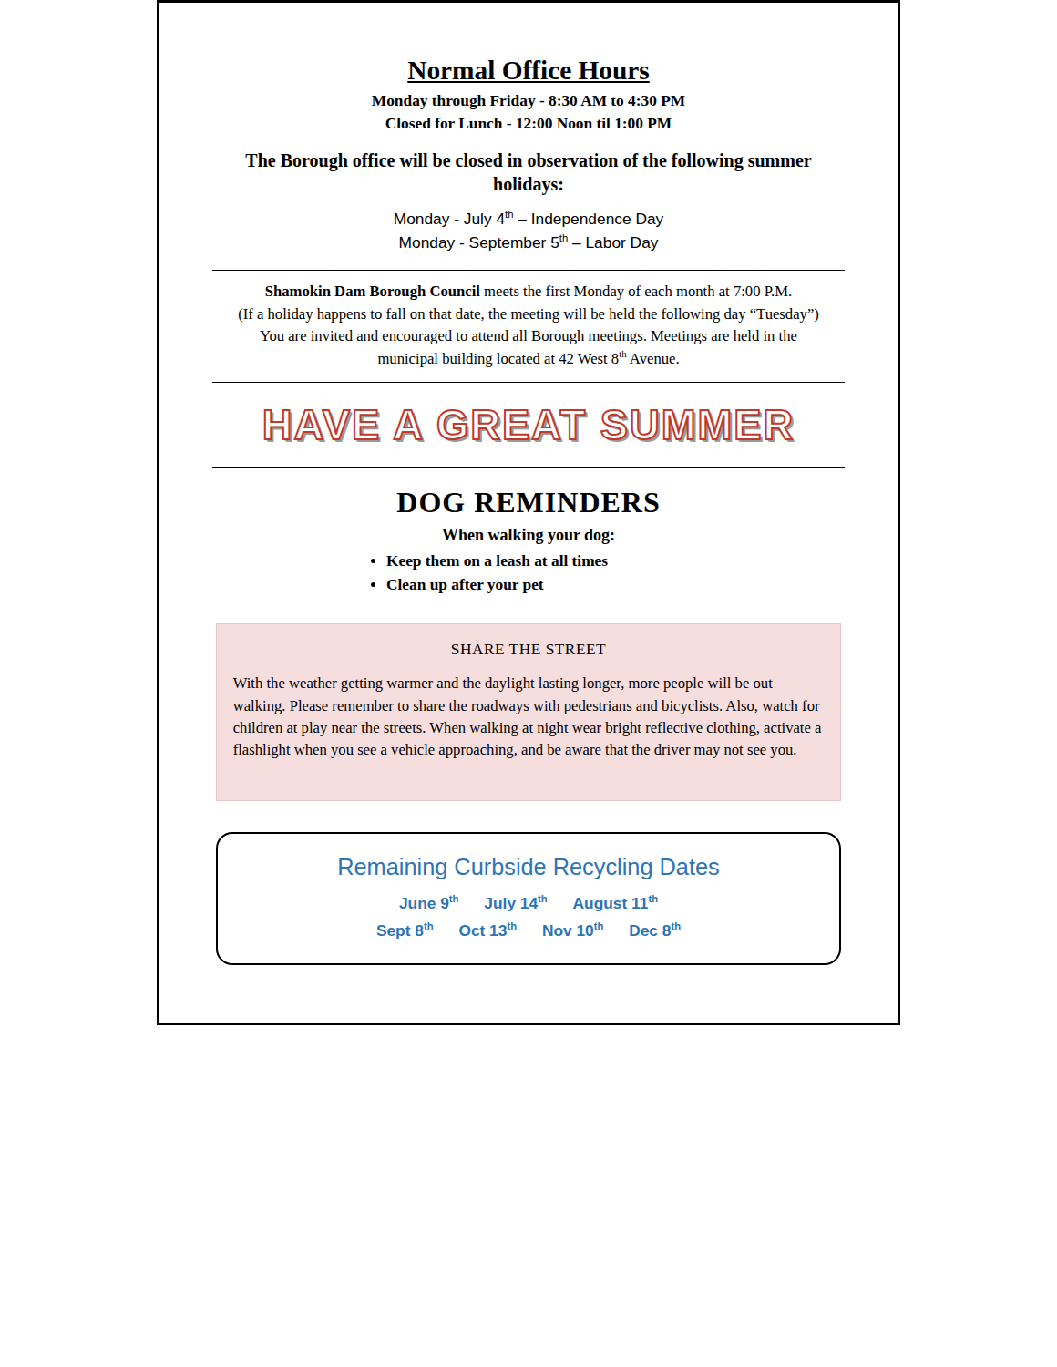Normal Office Hours
Monday through Friday - 8:30 AM to 4:30 PM
Closed for Lunch - 12:00 Noon til 1:00 PM
The Borough office will be closed in observation of the following summer holidays:
Monday - July 4th – Independence Day
Monday - September 5th – Labor Day
Shamokin Dam Borough Council meets the first Monday of each month at 7:00 P.M.
(If a holiday happens to fall on that date, the meeting will be held the following day “Tuesday”)
You are invited and encouraged to attend all Borough meetings. Meetings are held in the
municipal building located at 42 West 8th Avenue.
HAVE A GREAT SUMMER
DOG REMINDERS
When walking your dog:
Keep them on a leash at all times
Clean up after your pet
SHARE THE STREET
With the weather getting warmer and the daylight lasting longer, more people will be out walking. Please remember to share the roadways with pedestrians and bicyclists. Also, watch for children at play near the streets. When walking at night wear bright reflective clothing, activate a flashlight when you see a vehicle approaching, and be aware that the driver may not see you.
Remaining Curbside Recycling Dates
June 9th July 14th August 11th
Sept 8th Oct 13th Nov 10th Dec 8th